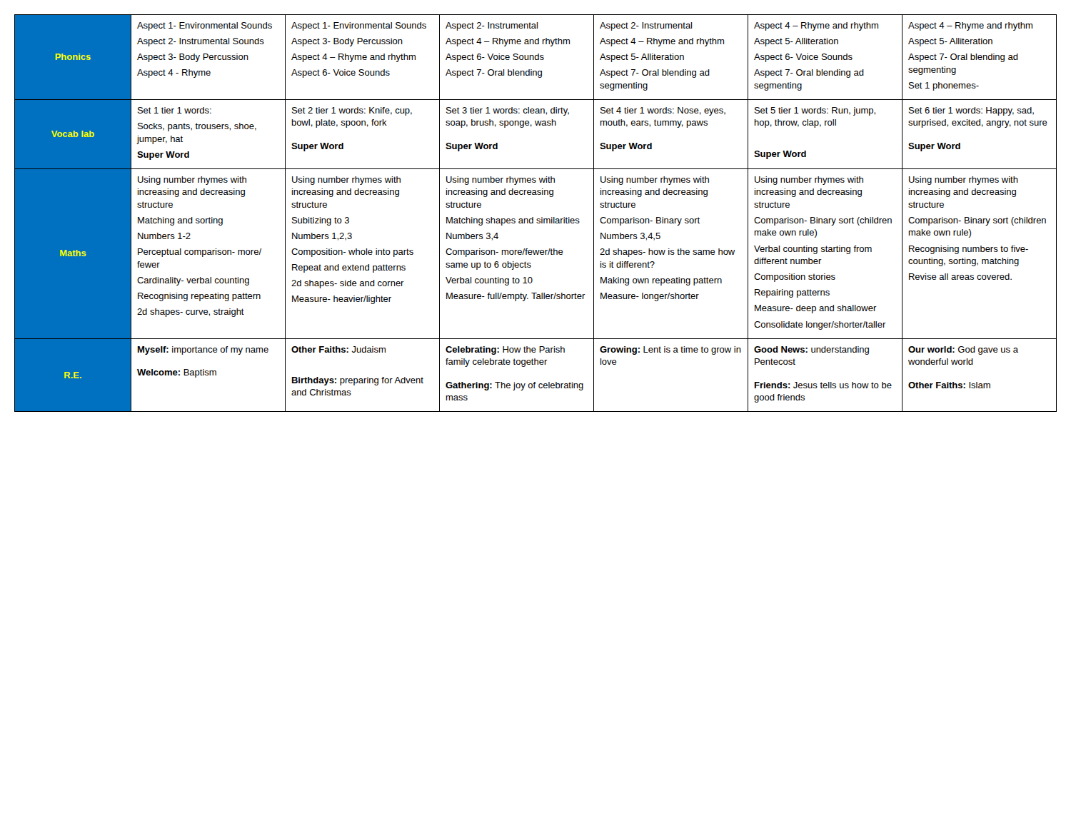| Phonics | Aspect 1- Environmental Sounds Aspect 2- Instrumental Sounds Aspect 3- Body Percussion Aspect 4 - Rhyme | Aspect 1- Environmental Sounds Aspect 3- Body Percussion Aspect 4 – Rhyme and rhythm Aspect 6- Voice Sounds | Aspect 2- Instrumental Aspect 4 – Rhyme and rhythm Aspect 6- Voice Sounds Aspect 7- Oral blending | Aspect 2- Instrumental Aspect 4 – Rhyme and rhythm Aspect 5- Alliteration Aspect 7- Oral blending ad segmenting | Aspect 4 – Rhyme and rhythm Aspect 5- Alliteration Aspect 6- Voice Sounds Aspect 7- Oral blending ad segmenting | Aspect 4 – Rhyme and rhythm Aspect 5- Alliteration Aspect 7- Oral blending ad segmenting Set 1 phonemes- |
| Vocab lab | Set 1 tier 1 words: Socks, pants, trousers, shoe, jumper, hat Super Word | Set 2 tier 1 words: Knife, cup, bowl, plate, spoon, fork Super Word | Set 3 tier 1 words: clean, dirty, soap, brush, sponge, wash Super Word | Set 4 tier 1 words: Nose, eyes, mouth, ears, tummy, paws Super Word | Set 5 tier 1 words: Run, jump, hop, throw, clap, roll Super Word | Set 6 tier 1 words: Happy, sad, surprised, excited, angry, not sure Super Word |
| Maths | Using number rhymes with increasing and decreasing structure Matching and sorting Numbers 1-2 Perceptual comparison- more/ fewer Cardinality- verbal counting Recognising repeating pattern 2d shapes- curve, straight | Using number rhymes with increasing and decreasing structure Subitizing to 3 Numbers 1,2,3 Composition- whole into parts Repeat and extend patterns 2d shapes- side and corner Measure- heavier/lighter | Using number rhymes with increasing and decreasing structure Matching shapes and similarities Numbers 3,4 Comparison- more/fewer/the same up to 6 objects Verbal counting to 10 Measure- full/empty. Taller/shorter | Using number rhymes with increasing and decreasing structure Comparison- Binary sort Numbers 3,4,5 2d shapes- how is the same how is it different? Making own repeating pattern Measure- longer/shorter | Using number rhymes with increasing and decreasing structure Comparison- Binary sort (children make own rule) Verbal counting starting from different number Composition stories Repairing patterns Measure- deep and shallower Consolidate longer/shorter/taller | Using number rhymes with increasing and decreasing structure Comparison- Binary sort (children make own rule) Recognising numbers to five- counting, sorting, matching Revise all areas covered. |
| R.E. | Myself: importance of my name Welcome: Baptism | Other Faiths: Judaism Birthdays: preparing for Advent and Christmas | Celebrating: How the Parish family celebrate together Gathering: The joy of celebrating mass | Growing: Lent is a time to grow in love | Good News: understanding Pentecost Friends: Jesus tells us how to be good friends | Our world: God gave us a wonderful world Other Faiths: Islam |